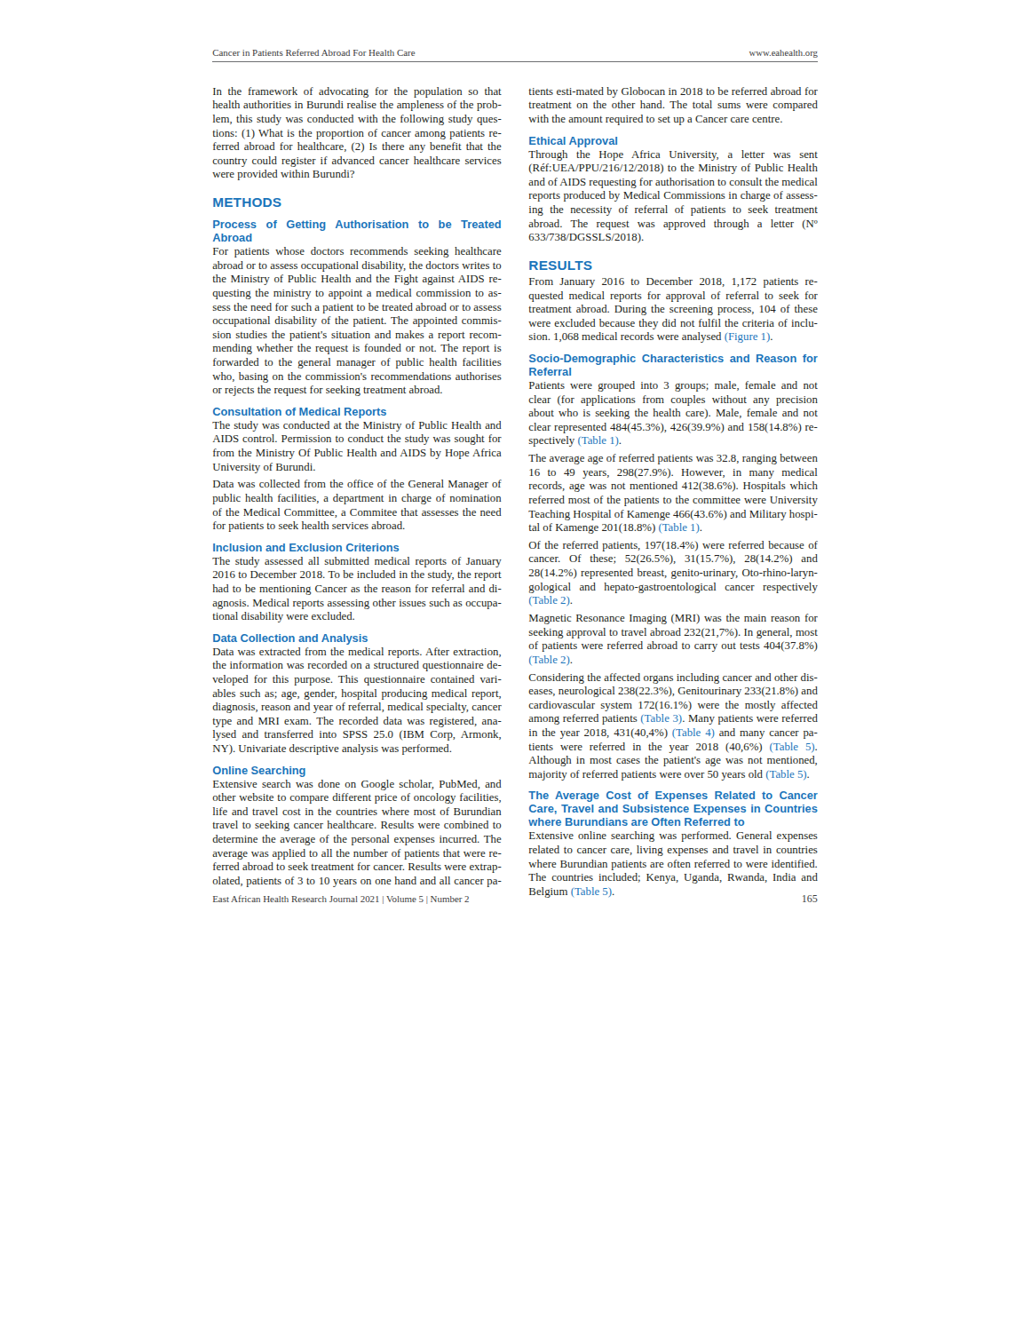Cancer in Patients Referred Abroad For Health Care www.eahealth.org
In the framework of advocating for the population so that health authorities in Burundi realise the ampleness of the problem, this study was conducted with the following study questions: (1) What is the proportion of cancer among patients referred abroad for healthcare, (2) Is there any benefit that the country could register if advanced cancer healthcare services were provided within Burundi?
METHODS
Process of Getting Authorisation to be Treated Abroad
For patients whose doctors recommends seeking healthcare abroad or to assess occupational disability, the doctors writes to the Ministry of Public Health and the Fight against AIDS requesting the ministry to appoint a medical commission to assess the need for such a patient to be treated abroad or to assess occupational disability of the patient. The appointed commission studies the patient's situation and makes a report recommending whether the request is founded or not. The report is forwarded to the general manager of public health facilities who, basing on the commission's recommendations authorises or rejects the request for seeking treatment abroad.
Consultation of Medical Reports
The study was conducted at the Ministry of Public Health and AIDS control. Permission to conduct the study was sought for from the Ministry Of Public Health and AIDS by Hope Africa University of Burundi.
Data was collected from the office of the General Manager of public health facilities, a department in charge of nomination of the Medical Committee, a Commitee that assesses the need for patients to seek health services abroad.
Inclusion and Exclusion Criterions
The study assessed all submitted medical reports of January 2016 to December 2018. To be included in the study, the report had to be mentioning Cancer as the reason for referral and diagnosis. Medical reports assessing other issues such as occupational disability were excluded.
Data Collection and Analysis
Data was extracted from the medical reports. After extraction, the information was recorded on a structured questionnaire developed for this purpose. This questionnaire contained variables such as; age, gender, hospital producing medical report, diagnosis, reason and year of referral, medical specialty, cancer type and MRI exam. The recorded data was registered, analysed and transferred into SPSS 25.0 (IBM Corp, Armonk, NY). Univariate descriptive analysis was performed.
Online Searching
Extensive search was done on Google scholar, PubMed, and other website to compare different price of oncology facilities, life and travel cost in the countries where most of Burundian travel to seeking cancer healthcare. Results were combined to determine the average of the personal expenses incurred. The average was applied to all the number of patients that were referred abroad to seek treatment for cancer. Results were extrapolated, patients of 3 to 10 years on one hand and all cancer patients esti-mated by Globocan in 2018 to be referred abroad for treatment on the other hand. The total sums were compared with the amount required to set up a Cancer care centre.
Ethical Approval
Through the Hope Africa University, a letter was sent (Réf:UEA/PPU/216/12/2018) to the Ministry of Public Health and of AIDS requesting for authorisation to consult the medical reports produced by Medical Commissions in charge of assessing the necessity of referral of patients to seek treatment abroad. The request was approved through a letter (Nº 633/738/DGSSLS/2018).
RESULTS
From January 2016 to December 2018, 1,172 patients requested medical reports for approval of referral to seek for treatment abroad. During the screening process, 104 of these were excluded because they did not fulfil the criteria of inclusion. 1,068 medical records were analysed (Figure 1).
Socio-Demographic Characteristics and Reason for Referral
Patients were grouped into 3 groups; male, female and not clear (for applications from couples without any precision about who is seeking the health care). Male, female and not clear represented 484(45.3%), 426(39.9%) and 158(14.8%) respectively (Table 1).
The average age of referred patients was 32.8, ranging between 16 to 49 years, 298(27.9%). However, in many medical records, age was not mentioned 412(38.6%). Hospitals which referred most of the patients to the committee were University Teaching Hospital of Kamenge 466(43.6%) and Military hospital of Kamenge 201(18.8%) (Table 1).
Of the referred patients, 197(18.4%) were referred because of cancer. Of these; 52(26.5%), 31(15.7%), 28(14.2%) and 28(14.2%) represented breast, genito-urinary, Oto-rhino-laryngological and hepato-gastroentological cancer respectively (Table 2).
Magnetic Resonance Imaging (MRI) was the main reason for seeking approval to travel abroad 232(21,7%). In general, most of patients were referred abroad to carry out tests 404(37.8%) (Table 2).
Considering the affected organs including cancer and other diseases, neurological 238(22.3%), Genitourinary 233(21.8%) and cardiovascular system 172(16.1%) were the mostly affected among referred patients (Table 3). Many patients were referred in the year 2018, 431(40,4%) (Table 4) and many cancer patients were referred in the year 2018 (40,6%) (Table 5). Although in most cases the patient's age was not mentioned, majority of referred patients were over 50 years old (Table 5).
The Average Cost of Expenses Related to Cancer Care, Travel and Subsistence Expenses in Countries where Burundians are Often Referred to
Extensive online searching was performed. General expenses related to cancer care, living expenses and travel in countries where Burundian patients are often referred to were identified. The countries included; Kenya, Uganda, Rwanda, India and Belgium (Table 5).
East African Health Research Journal 2021 | Volume 5 | Number 2 165